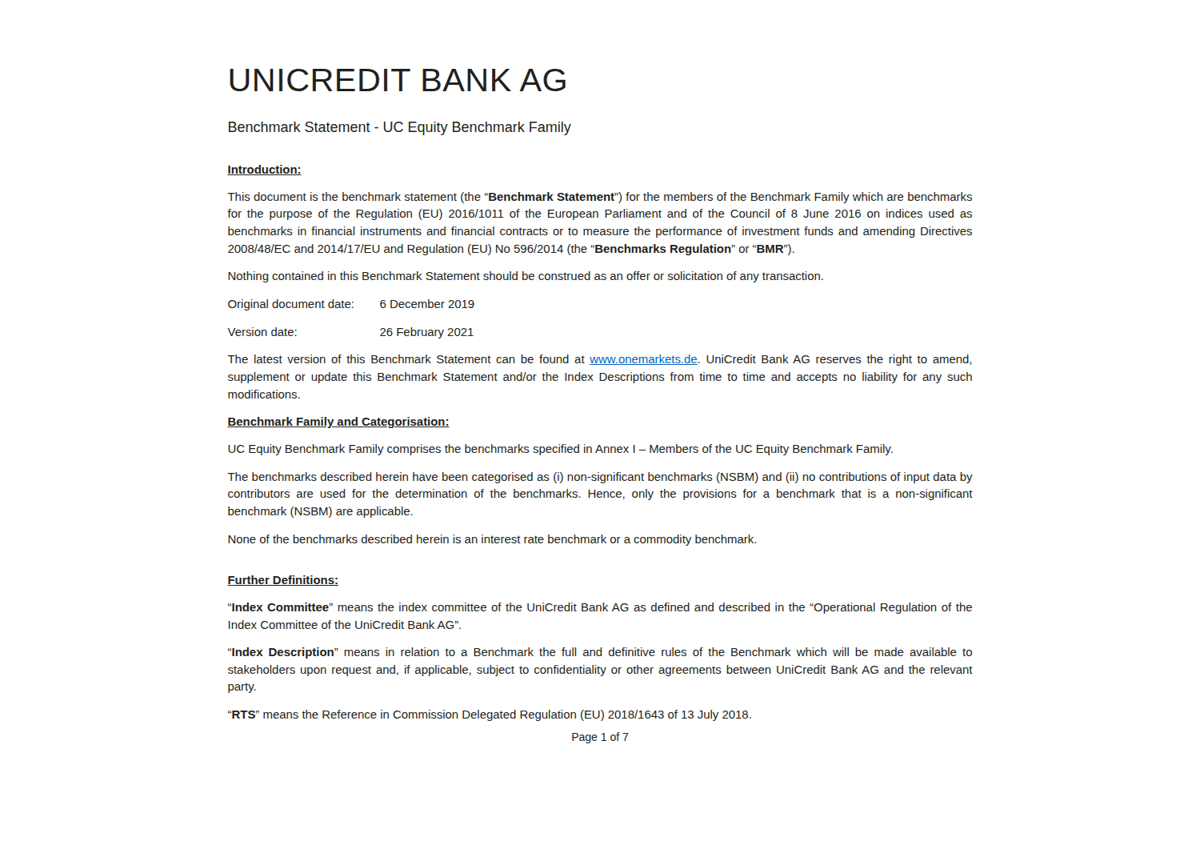UNICREDIT BANK AG
Benchmark Statement - UC Equity Benchmark Family
Introduction:
This document is the benchmark statement (the “Benchmark Statement”) for the members of the Benchmark Family which are benchmarks for the purpose of the Regulation (EU) 2016/1011 of the European Parliament and of the Council of 8 June 2016 on indices used as benchmarks in financial instruments and financial contracts or to measure the performance of investment funds and amending Directives 2008/48/EC and 2014/17/EU and Regulation (EU) No 596/2014 (the “Benchmarks Regulation” or “BMR”).
Nothing contained in this Benchmark Statement should be construed as an offer or solicitation of any transaction.
Original document date:
6 December 2019
Version date:
26 February 2021
The latest version of this Benchmark Statement can be found at www.onemarkets.de. UniCredit Bank AG reserves the right to amend, supplement or update this Benchmark Statement and/or the Index Descriptions from time to time and accepts no liability for any such modifications.
Benchmark Family and Categorisation:
UC Equity Benchmark Family comprises the benchmarks specified in Annex I – Members of the UC Equity Benchmark Family.
The benchmarks described herein have been categorised as (i) non-significant benchmarks (NSBM) and (ii) no contributions of input data by contributors are used for the determination of the benchmarks. Hence, only the provisions for a benchmark that is a non-significant benchmark (NSBM) are applicable.
None of the benchmarks described herein is an interest rate benchmark or a commodity benchmark.
Further Definitions:
“Index Committee” means the index committee of the UniCredit Bank AG as defined and described in the “Operational Regulation of the Index Committee of the UniCredit Bank AG”.
“Index Description” means in relation to a Benchmark the full and definitive rules of the Benchmark which will be made available to stakeholders upon request and, if applicable, subject to confidentiality or other agreements between UniCredit Bank AG and the relevant party.
“RTS” means the Reference in Commission Delegated Regulation (EU) 2018/1643 of 13 July 2018.
Page 1 of 7